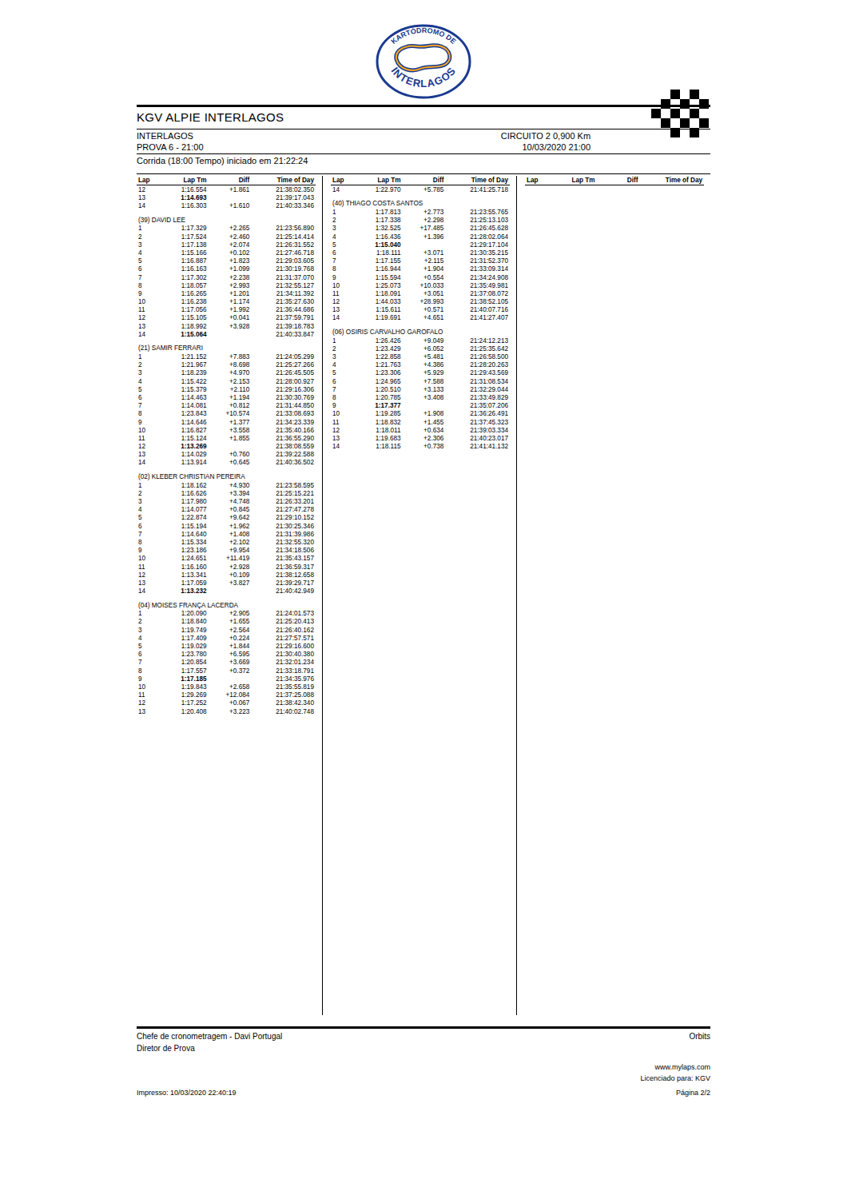KARTÓDROMO DE INTERLAGOS
KGV ALPIE INTERLAGOS
INTERLAGOS
CIRCUITO 2 0,900 Km
PROVA 6 - 21:00
10/03/2020 21:00
Corrida (18:00 Tempo) iniciado em 21:22:24
| Lap | Lap Tm | Diff | Time of Day |
| --- | --- | --- | --- |
| 12 | 1:16.554 | +1.861 | 21:38:02.350 |
| 13 | 1:14.693 | | 21:39:17.043 |
| 14 | 1:16.303 | +1.610 | 21:40:33.346 |
| (39) DAVID LEE |
| 1 | 1:17.329 | +2.265 | 21:23:56.890 |
| 2 | 1:17.524 | +2.460 | 21:25:14.414 |
| 3 | 1:17.138 | +2.074 | 21:26:31.552 |
| 4 | 1:15.166 | +0.102 | 21:27:46.718 |
| 5 | 1:16.887 | +1.823 | 21:29:03.605 |
| 6 | 1:16.163 | +1.099 | 21:30:19.768 |
| 7 | 1:17.302 | +2.238 | 21:31:37.070 |
| 8 | 1:18.057 | +2.993 | 21:32:55.127 |
| 9 | 1:16.265 | +1.201 | 21:34:11.392 |
| 10 | 1:16.238 | +1.174 | 21:35:27.630 |
| 11 | 1:17.056 | +1.992 | 21:36:44.686 |
| 12 | 1:15.105 | +0.041 | 21:37:59.791 |
| 13 | 1:18.992 | +3.928 | 21:39:18.783 |
| 14 | 1:15.064 | | 21:40:33.847 |
| (21) SAMIR FERRARI |
| 1 | 1:21.152 | +7.883 | 21:24:05.299 |
| 2 | 1:21.967 | +8.698 | 21:25:27.266 |
| 3 | 1:18.239 | +4.970 | 21:26:45.505 |
| 4 | 1:15.422 | +2.153 | 21:28:00.927 |
| 5 | 1:15.379 | +2.110 | 21:29:16.306 |
| 6 | 1:14.463 | +1.194 | 21:30:30.769 |
| 7 | 1:14.081 | +0.812 | 21:31:44.850 |
| 8 | 1:23.843 | +10.574 | 21:33:08.693 |
| 9 | 1:14.646 | +1.377 | 21:34:23.339 |
| 10 | 1:16.827 | +3.558 | 21:35:40.166 |
| 11 | 1:15.124 | +1.855 | 21:36:55.290 |
| 12 | 1:13.269 | | 21:38:08.559 |
| 13 | 1:14.029 | +0.760 | 21:39:22.588 |
| 14 | 1:13.914 | +0.645 | 21:40:36.502 |
| (02) KLEBER CHRISTIAN PEREIRA |
| 1 | 1:18.162 | +4.930 | 21:23:58.595 |
| 2 | 1:16.626 | +3.394 | 21:25:15.221 |
| 3 | 1:17.980 | +4.748 | 21:26:33.201 |
| 4 | 1:14.077 | +0.845 | 21:27:47.278 |
| 5 | 1:22.874 | +9.642 | 21:29:10.152 |
| 6 | 1:15.194 | +1.962 | 21:30:25.346 |
| 7 | 1:14.640 | +1.408 | 21:31:39.986 |
| 8 | 1:15.334 | +2.102 | 21:32:55.320 |
| 9 | 1:23.186 | +9.954 | 21:34:18.506 |
| 10 | 1:24.651 | +11.419 | 21:35:43.157 |
| 11 | 1:16.160 | +2.928 | 21:36:59.317 |
| 12 | 1:13.341 | +0.109 | 21:38:12.658 |
| 13 | 1:17.059 | +3.827 | 21:39:29.717 |
| 14 | 1:13.232 | | 21:40:42.949 |
| (04) MOISES FRANÇA LACERDA |
| 1 | 1:20.090 | +2.905 | 21:24:01.573 |
| 2 | 1:18.840 | +1.655 | 21:25:20.413 |
| 3 | 1:19.749 | +2.564 | 21:26:40.162 |
| 4 | 1:17.409 | +0.224 | 21:27:57.571 |
| 5 | 1:19.029 | +1.844 | 21:29:16.600 |
| 6 | 1:23.780 | +6.595 | 21:30:40.380 |
| 7 | 1:20.854 | +3.669 | 21:32:01.234 |
| 8 | 1:17.557 | +0.372 | 21:33:18.791 |
| 9 | 1:17.185 | | 21:34:35.976 |
| 10 | 1:19.843 | +2.658 | 21:35:55.819 |
| 11 | 1:29.269 | +12.084 | 21:37:25.088 |
| 12 | 1:17.252 | +0.067 | 21:38:42.340 |
| 13 | 1:20.408 | +3.223 | 21:40:02.748 |
| Lap | Lap Tm | Diff | Time of Day |
| --- | --- | --- | --- |
| 14 | 1:22.970 | +5.785 | 21:41:25.718 |
| (40) THIAGO COSTA SANTOS |
| 1 | 1:17.813 | +2.773 | 21:23:55.765 |
| 2 | 1:17.338 | +2.298 | 21:25:13.103 |
| 3 | 1:32.525 | +17.485 | 21:26:45.628 |
| 4 | 1:16.436 | +1.396 | 21:28:02.064 |
| 5 | 1:15.040 | | 21:29:17.104 |
| 6 | 1:18.111 | +3.071 | 21:30:35.215 |
| 7 | 1:17.155 | +2.115 | 21:31:52.370 |
| 8 | 1:16.944 | +1.904 | 21:33:09.314 |
| 9 | 1:15.594 | +0.554 | 21:34:24.908 |
| 10 | 1:25.073 | +10.033 | 21:35:49.981 |
| 11 | 1:18.091 | +3.051 | 21:37:08.072 |
| 12 | 1:44.033 | +28.993 | 21:38:52.105 |
| 13 | 1:15.611 | +0.571 | 21:40:07.716 |
| 14 | 1:19.691 | +4.651 | 21:41:27.407 |
| (06) OSIRIS CARVALHO GAROFALO |
| 1 | 1:26.426 | +9.049 | 21:24:12.213 |
| 2 | 1:23.429 | +6.052 | 21:25:35.642 |
| 3 | 1:22.858 | +5.481 | 21:26:58.500 |
| 4 | 1:21.763 | +4.386 | 21:28:20.263 |
| 5 | 1:23.306 | +5.929 | 21:29:43.569 |
| 6 | 1:24.965 | +7.588 | 21:31:08.534 |
| 7 | 1:20.510 | +3.133 | 21:32:29.044 |
| 8 | 1:20.785 | +3.408 | 21:33:49.829 |
| 9 | 1:17.377 | | 21:35:07.206 |
| 10 | 1:19.285 | +1.908 | 21:36:26.491 |
| 11 | 1:18.832 | +1.455 | 21:37:45.323 |
| 12 | 1:18.011 | +0.634 | 21:39:03.334 |
| 13 | 1:19.683 | +2.306 | 21:40:23.017 |
| 14 | 1:18.115 | +0.738 | 21:41:41.132 |
| Lap | Lap Tm | Diff | Time of Day |
| --- | --- | --- | --- |
Chefe de cronometragem - Davi Portugal
Diretor de Prova
Orbits
www.mylaps.com
Licenciado para: KGV
Impresso: 10/03/2020 22:40:19
Página 2/2